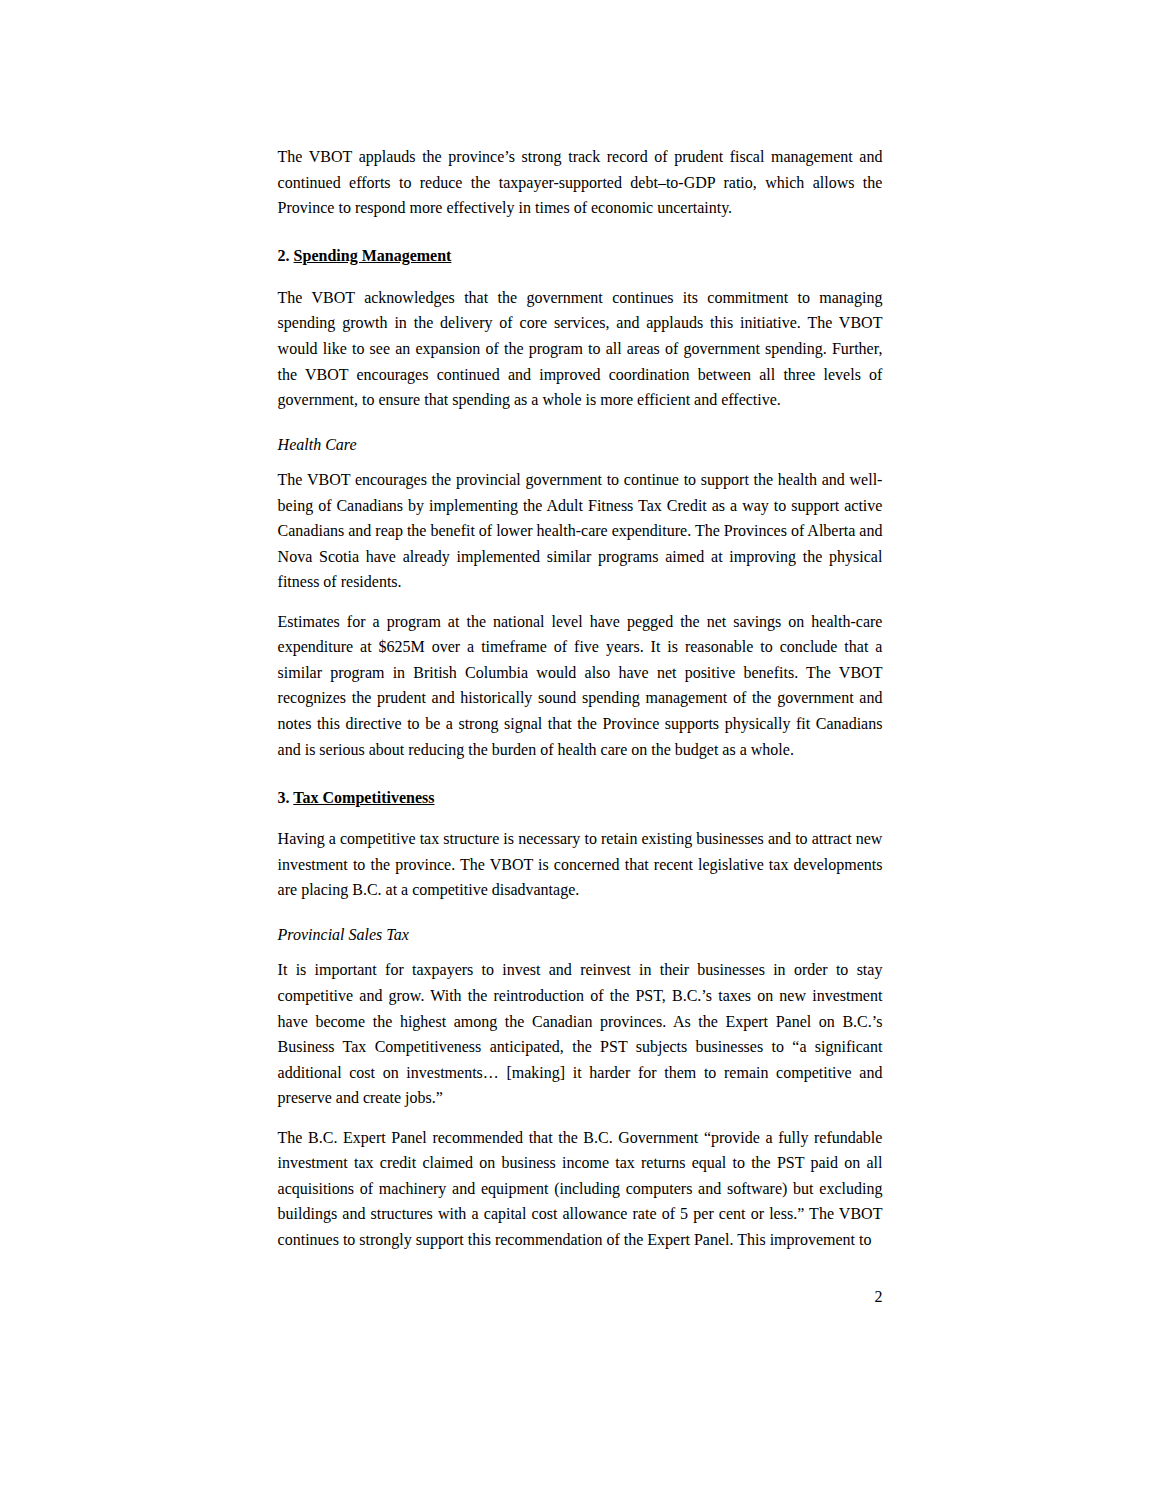The VBOT applauds the province’s strong track record of prudent fiscal management and continued efforts to reduce the taxpayer-supported debt–to-GDP ratio, which allows the Province to respond more effectively in times of economic uncertainty.
2. Spending Management
The VBOT acknowledges that the government continues its commitment to managing spending growth in the delivery of core services, and applauds this initiative. The VBOT would like to see an expansion of the program to all areas of government spending. Further, the VBOT encourages continued and improved coordination between all three levels of government, to ensure that spending as a whole is more efficient and effective.
Health Care
The VBOT encourages the provincial government to continue to support the health and well-being of Canadians by implementing the Adult Fitness Tax Credit as a way to support active Canadians and reap the benefit of lower health-care expenditure. The Provinces of Alberta and Nova Scotia have already implemented similar programs aimed at improving the physical fitness of residents.
Estimates for a program at the national level have pegged the net savings on health-care expenditure at $625M over a timeframe of five years. It is reasonable to conclude that a similar program in British Columbia would also have net positive benefits. The VBOT recognizes the prudent and historically sound spending management of the government and notes this directive to be a strong signal that the Province supports physically fit Canadians and is serious about reducing the burden of health care on the budget as a whole.
3. Tax Competitiveness
Having a competitive tax structure is necessary to retain existing businesses and to attract new investment to the province. The VBOT is concerned that recent legislative tax developments are placing B.C. at a competitive disadvantage.
Provincial Sales Tax
It is important for taxpayers to invest and reinvest in their businesses in order to stay competitive and grow. With the reintroduction of the PST, B.C.’s taxes on new investment have become the highest among the Canadian provinces. As the Expert Panel on B.C.’s Business Tax Competitiveness anticipated, the PST subjects businesses to “a significant additional cost on investments… [making] it harder for them to remain competitive and preserve and create jobs.”
The B.C. Expert Panel recommended that the B.C. Government “provide a fully refundable investment tax credit claimed on business income tax returns equal to the PST paid on all acquisitions of machinery and equipment (including computers and software) but excluding buildings and structures with a capital cost allowance rate of 5 per cent or less.” The VBOT continues to strongly support this recommendation of the Expert Panel. This improvement to
2